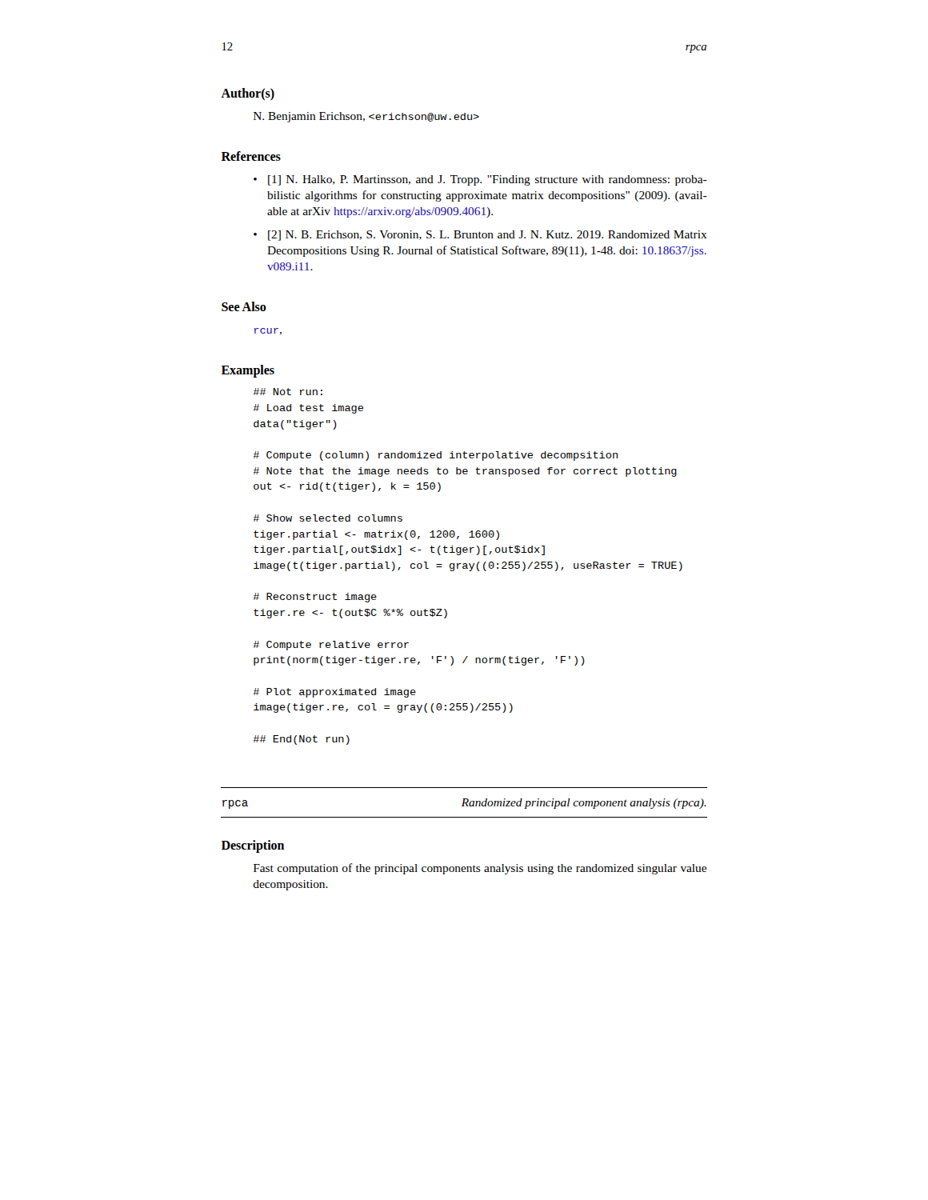12 rpca
Author(s)
N. Benjamin Erichson, <erichson@uw.edu>
References
[1] N. Halko, P. Martinsson, and J. Tropp. "Finding structure with randomness: probabilistic algorithms for constructing approximate matrix decompositions" (2009). (available at arXiv https://arxiv.org/abs/0909.4061).
[2] N. B. Erichson, S. Voronin, S. L. Brunton and J. N. Kutz. 2019. Randomized Matrix Decompositions Using R. Journal of Statistical Software, 89(11), 1-48. doi: 10.18637/jss.v089.i11.
See Also
rcur,
Examples
## Not run: 
# Load test image
data("tiger")

# Compute (column) randomized interpolative decompsition
# Note that the image needs to be transposed for correct plotting
out <- rid(t(tiger), k = 150)

# Show selected columns
tiger.partial <- matrix(0, 1200, 1600)
tiger.partial[,out$idx] <- t(tiger)[,out$idx]
image(t(tiger.partial), col = gray((0:255)/255), useRaster = TRUE)

# Reconstruct image
tiger.re <- t(out$C %*% out$Z)

# Compute relative error
print(norm(tiger-tiger.re, 'F') / norm(tiger, 'F'))

# Plot approximated image
image(tiger.re, col = gray((0:255)/255))

## End(Not run)
rpca Randomized principal component analysis (rpca).
Description
Fast computation of the principal components analysis using the randomized singular value decomposition.